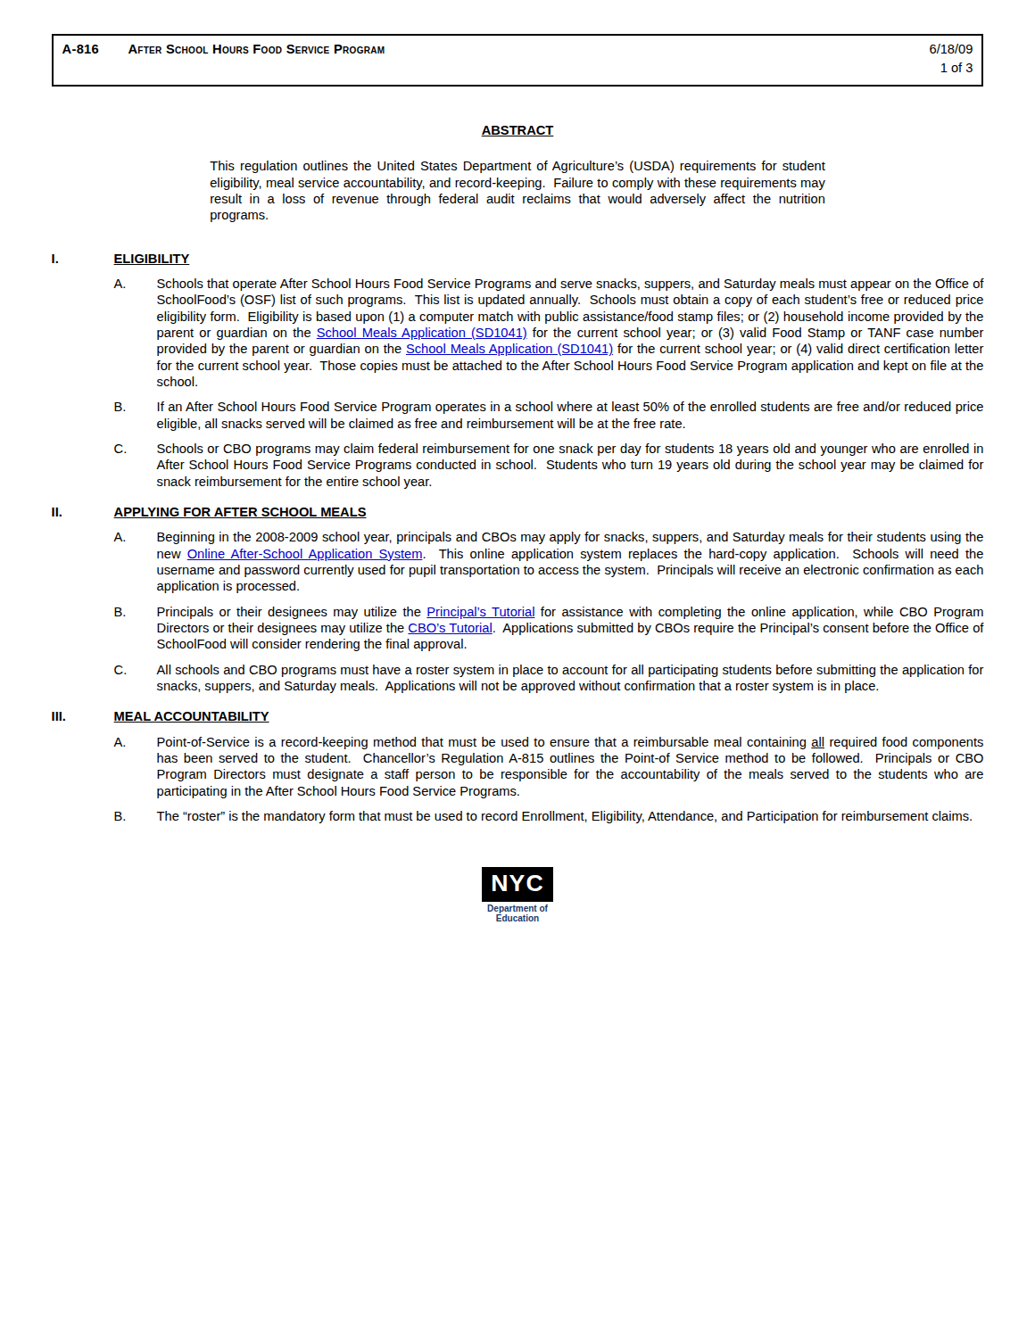A-816 After School Hours Food Service Program
6/18/09
1 of 3
ABSTRACT
This regulation outlines the United States Department of Agriculture’s (USDA) requirements for student eligibility, meal service accountability, and record-keeping. Failure to comply with these requirements may result in a loss of revenue through federal audit reclaims that would adversely affect the nutrition programs.
I.
ELIGIBILITY
A.
Schools that operate After School Hours Food Service Programs and serve snacks, suppers, and Saturday meals must appear on the Office of SchoolFood’s (OSF) list of such programs. This list is updated annually. Schools must obtain a copy of each student’s free or reduced price eligibility form. Eligibility is based upon (1) a computer match with public assistance/food stamp files; or (2) household income provided by the parent or guardian on the School Meals Application (SD1041) for the current school year; or (3) valid Food Stamp or TANF case number provided by the parent or guardian on the School Meals Application (SD1041) for the current school year; or (4) valid direct certification letter for the current school year. Those copies must be attached to the After School Hours Food Service Program application and kept on file at the school.
B.
If an After School Hours Food Service Program operates in a school where at least 50% of the enrolled students are free and/or reduced price eligible, all snacks served will be claimed as free and reimbursement will be at the free rate.
C.
Schools or CBO programs may claim federal reimbursement for one snack per day for students 18 years old and younger who are enrolled in After School Hours Food Service Programs conducted in school. Students who turn 19 years old during the school year may be claimed for snack reimbursement for the entire school year.
II.
APPLYING FOR AFTER SCHOOL MEALS
A.
Beginning in the 2008-2009 school year, principals and CBOs may apply for snacks, suppers, and Saturday meals for their students using the new Online After-School Application System. This online application system replaces the hard-copy application. Schools will need the username and password currently used for pupil transportation to access the system. Principals will receive an electronic confirmation as each application is processed.
B.
Principals or their designees may utilize the Principal’s Tutorial for assistance with completing the online application, while CBO Program Directors or their designees may utilize the CBO’s Tutorial. Applications submitted by CBOs require the Principal’s consent before the Office of SchoolFood will consider rendering the final approval.
C.
All schools and CBO programs must have a roster system in place to account for all participating students before submitting the application for snacks, suppers, and Saturday meals. Applications will not be approved without confirmation that a roster system is in place.
III.
MEAL ACCOUNTABILITY
A.
Point-of-Service is a record-keeping method that must be used to ensure that a reimbursable meal containing all required food components has been served to the student. Chancellor’s Regulation A-815 outlines the Point-of Service method to be followed. Principals or CBO Program Directors must designate a staff person to be responsible for the accountability of the meals served to the students who are participating in the After School Hours Food Service Programs.
B.
The “roster” is the mandatory form that must be used to record Enrollment, Eligibility, Attendance, and Participation for reimbursement claims.
NYC
Department of
Education